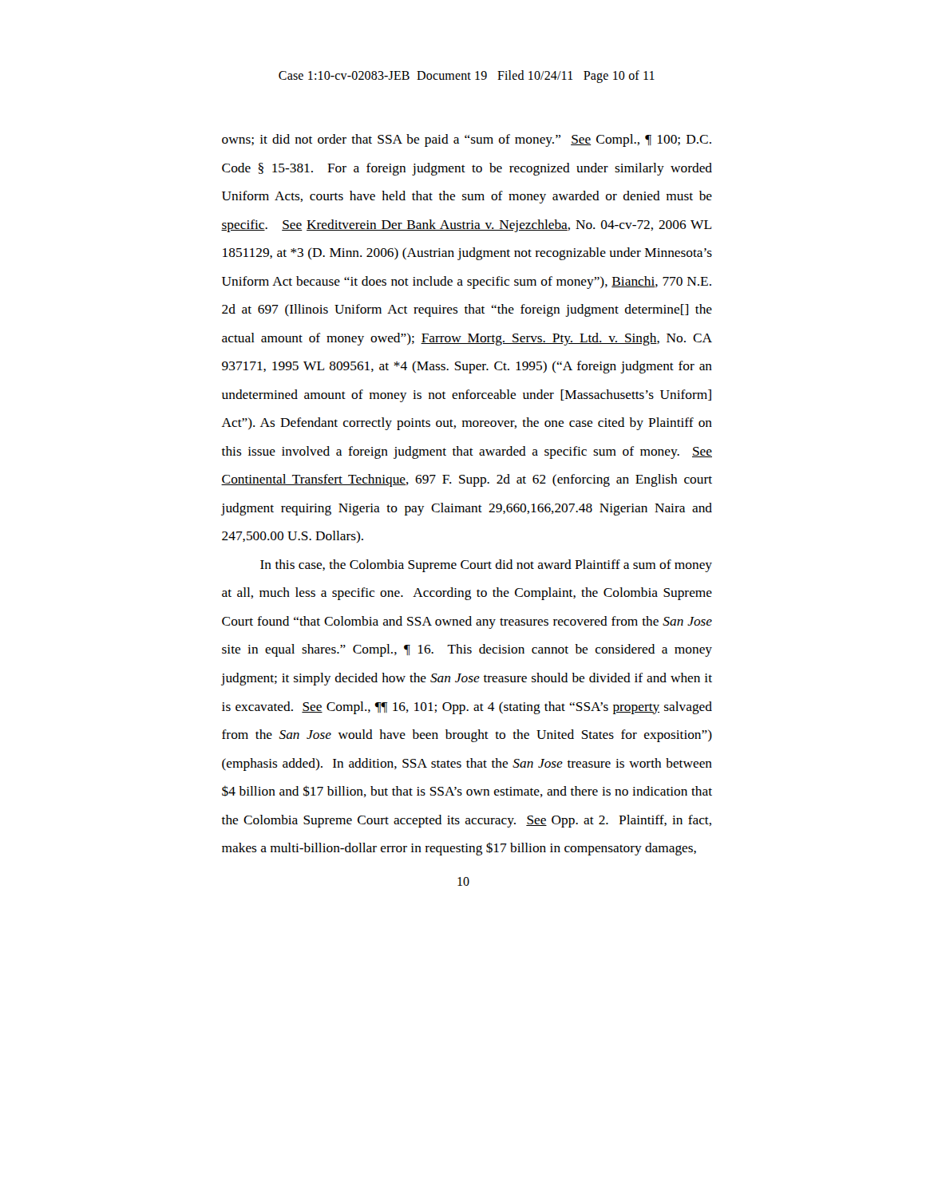Case 1:10-cv-02083-JEB Document 19 Filed 10/24/11 Page 10 of 11
owns; it did not order that SSA be paid a “sum of money.” See Compl., ¶ 100; D.C. Code § 15-381. For a foreign judgment to be recognized under similarly worded Uniform Acts, courts have held that the sum of money awarded or denied must be specific. See Kreditverein Der Bank Austria v. Nejezchleba, No. 04-cv-72, 2006 WL 1851129, at *3 (D. Minn. 2006) (Austrian judgment not recognizable under Minnesota’s Uniform Act because “it does not include a specific sum of money”), Bianchi, 770 N.E. 2d at 697 (Illinois Uniform Act requires that “the foreign judgment determine[] the actual amount of money owed”); Farrow Mortg. Servs. Pty. Ltd. v. Singh, No. CA 937171, 1995 WL 809561, at *4 (Mass. Super. Ct. 1995) (“A foreign judgment for an undetermined amount of money is not enforceable under [Massachusetts’s Uniform] Act”). As Defendant correctly points out, moreover, the one case cited by Plaintiff on this issue involved a foreign judgment that awarded a specific sum of money. See Continental Transfert Technique, 697 F. Supp. 2d at 62 (enforcing an English court judgment requiring Nigeria to pay Claimant 29,660,166,207.48 Nigerian Naira and 247,500.00 U.S. Dollars).
In this case, the Colombia Supreme Court did not award Plaintiff a sum of money at all, much less a specific one. According to the Complaint, the Colombia Supreme Court found “that Colombia and SSA owned any treasures recovered from the San Jose site in equal shares.” Compl., ¶ 16. This decision cannot be considered a money judgment; it simply decided how the San Jose treasure should be divided if and when it is excavated. See Compl., ¶¶ 16, 101; Opp. at 4 (stating that “SSA’s property salvaged from the San Jose would have been brought to the United States for exposition”) (emphasis added). In addition, SSA states that the San Jose treasure is worth between $4 billion and $17 billion, but that is SSA’s own estimate, and there is no indication that the Colombia Supreme Court accepted its accuracy. See Opp. at 2. Plaintiff, in fact, makes a multi-billion-dollar error in requesting $17 billion in compensatory damages,
10